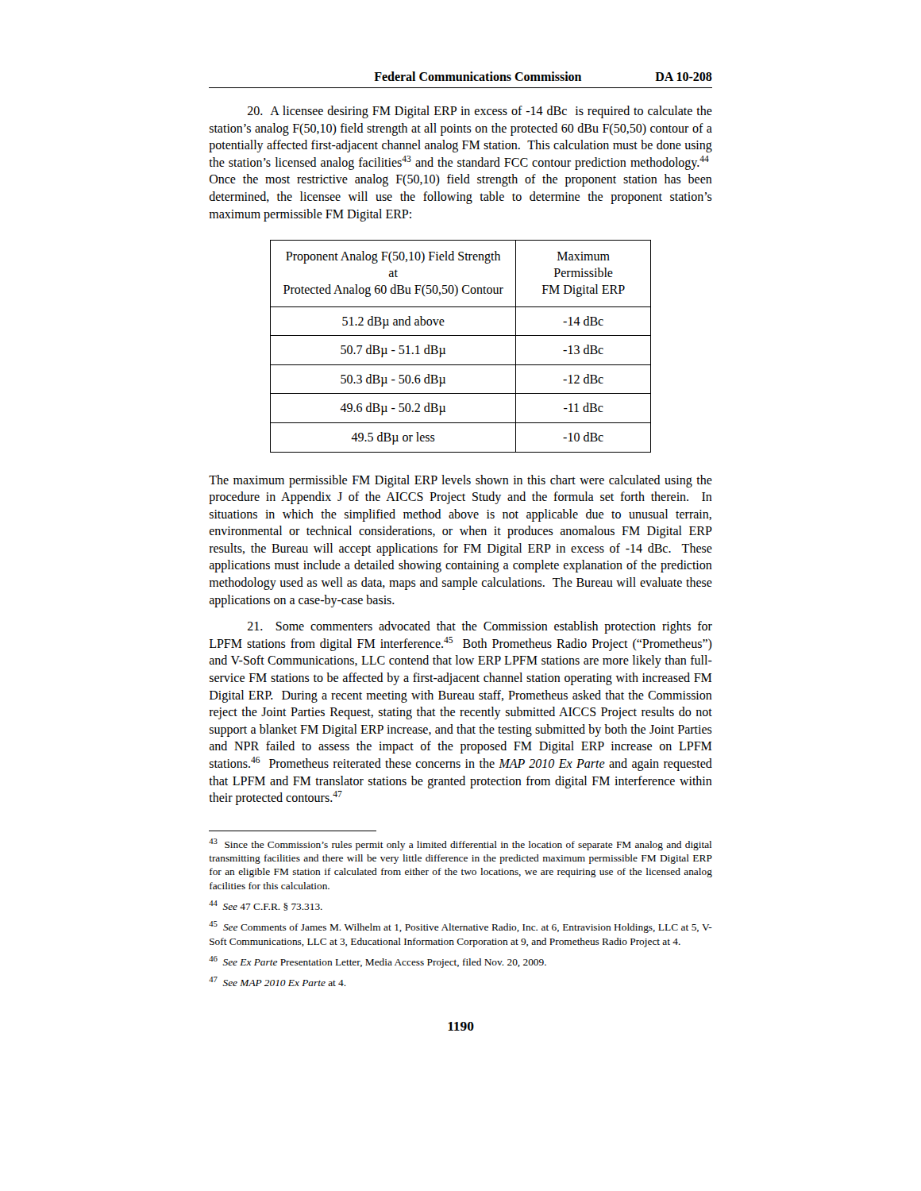Federal Communications Commission
DA 10-208
20. A licensee desiring FM Digital ERP in excess of -14 dBc is required to calculate the station’s analog F(50,10) field strength at all points on the protected 60 dBu F(50,50) contour of a potentially affected first-adjacent channel analog FM station. This calculation must be done using the station’s licensed analog facilities43 and the standard FCC contour prediction methodology.44 Once the most restrictive analog F(50,10) field strength of the proponent station has been determined, the licensee will use the following table to determine the proponent station’s maximum permissible FM Digital ERP:
| Proponent Analog F(50,10) Field Strength at Protected Analog 60 dBu F(50,50) Contour | Maximum Permissible FM Digital ERP |
| 51.2 dBµ and above | -14 dBc |
| 50.7 dBµ - 51.1 dBµ | -13 dBc |
| 50.3 dBµ - 50.6 dBµ | -12 dBc |
| 49.6 dBµ - 50.2 dBµ | -11 dBc |
| 49.5 dBµ or less | -10 dBc |
The maximum permissible FM Digital ERP levels shown in this chart were calculated using the procedure in Appendix J of the AICCS Project Study and the formula set forth therein. In situations in which the simplified method above is not applicable due to unusual terrain, environmental or technical considerations, or when it produces anomalous FM Digital ERP results, the Bureau will accept applications for FM Digital ERP in excess of -14 dBc. These applications must include a detailed showing containing a complete explanation of the prediction methodology used as well as data, maps and sample calculations. The Bureau will evaluate these applications on a case-by-case basis.
21. Some commenters advocated that the Commission establish protection rights for LPFM stations from digital FM interference.45 Both Prometheus Radio Project (“Prometheus”) and V-Soft Communications, LLC contend that low ERP LPFM stations are more likely than full-service FM stations to be affected by a first-adjacent channel station operating with increased FM Digital ERP. During a recent meeting with Bureau staff, Prometheus asked that the Commission reject the Joint Parties Request, stating that the recently submitted AICCS Project results do not support a blanket FM Digital ERP increase, and that the testing submitted by both the Joint Parties and NPR failed to assess the impact of the proposed FM Digital ERP increase on LPFM stations.46 Prometheus reiterated these concerns in the MAP 2010 Ex Parte and again requested that LPFM and FM translator stations be granted protection from digital FM interference within their protected contours.47
43 Since the Commission’s rules permit only a limited differential in the location of separate FM analog and digital transmitting facilities and there will be very little difference in the predicted maximum permissible FM Digital ERP for an eligible FM station if calculated from either of the two locations, we are requiring use of the licensed analog facilities for this calculation.
44 See 47 C.F.R. § 73.313.
45 See Comments of James M. Wilhelm at 1, Positive Alternative Radio, Inc. at 6, Entravision Holdings, LLC at 5, V-Soft Communications, LLC at 3, Educational Information Corporation at 9, and Prometheus Radio Project at 4.
46 See Ex Parte Presentation Letter, Media Access Project, filed Nov. 20, 2009.
47 See MAP 2010 Ex Parte at 4.
1190